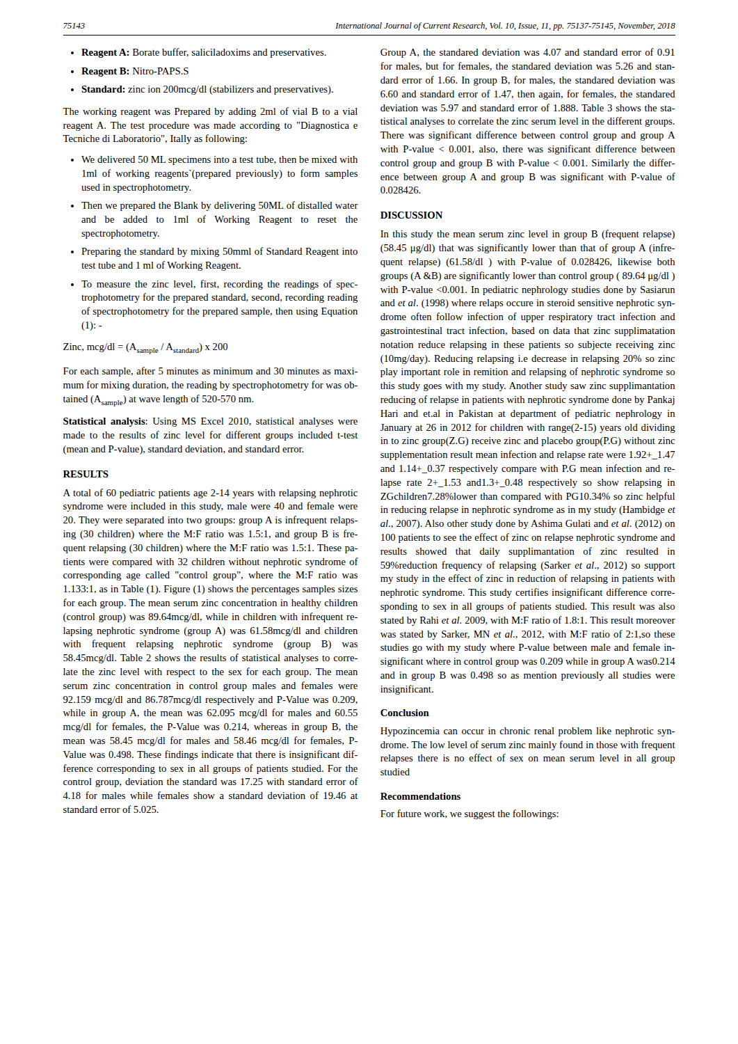75143 International Journal of Current Research, Vol. 10, Issue, 11, pp. 75137-75145, November, 2018
Reagent A: Borate buffer, saliciladoxims and preservatives.
Reagent B: Nitro-PAPS.S
Standard: zinc ion 200mcg/dl (stabilizers and preservatives).
The working reagent was Prepared by adding 2ml of vial B to a vial reagent A. The test procedure was made according to "Diagnostica e Tecniche di Laboratorio", Itally as following:
We delivered 50 ML specimens into a test tube, then be mixed with 1ml of working reagents`(prepared previously) to form samples used in spectrophotometry.
Then we prepared the Blank by delivering 50ML of distalled water and be added to 1ml of Working Reagent to reset the spectrophotometry.
Preparing the standard by mixing 50mml of Standard Reagent into test tube and 1 ml of Working Reagent.
To measure the zinc level, first, recording the readings of spectrophotometry for the prepared standard, second, recording reading of spectrophotometry for the prepared sample, then using Equation (1): -
Zinc, mcg/dl = (Asample / Astandard) x 200
For each sample, after 5 minutes as minimum and 30 minutes as maximum for mixing duration, the reading by spectrophotometry for was obtained (Asample) at wave length of 520-570 nm.
Statistical analysis: Using MS Excel 2010, statistical analyses were made to the results of zinc level for different groups included t-test (mean and P-value), standard deviation, and standard error.
RESULTS
A total of 60 pediatric patients age 2-14 years with relapsing nephrotic syndrome were included in this study, male were 40 and female were 20. They were separated into two groups: group A is infrequent relapsing (30 children) where the M:F ratio was 1.5:1, and group B is frequent relapsing (30 children) where the M:F ratio was 1.5:1. These patients were compared with 32 children without nephrotic syndrome of corresponding age called "control group", where the M:F ratio was 1.133:1, as in Table (1). Figure (1) shows the percentages samples sizes for each group. The mean serum zinc concentration in healthy children (control group) was 89.64mcg/dl, while in children with infrequent relapsing nephrotic syndrome (group A) was 61.58mcg/dl and children with frequent relapsing nephrotic syndrome (group B) was 58.45mcg/dl. Table 2 shows the results of statistical analyses to correlate the zinc level with respect to the sex for each group. The mean serum zinc concentration in control group males and females were 92.159 mcg/dl and 86.787mcg/dl respectively and P-Value was 0.209, while in group A, the mean was 62.095 mcg/dl for males and 60.55 mcg/dl for females, the P-Value was 0.214, whereas in group B, the mean was 58.45 mcg/dl for males and 58.46 mcg/dl for females, P-Value was 0.498. These findings indicate that there is insignificant difference corresponding to sex in all groups of patients studied. For the control group, deviation the standard was 17.25 with standard error of 4.18 for males while females show a standard deviation of 19.46 at standard error of 5.025.
Group A, the standared deviation was 4.07 and standard error of 0.91 for males, but for females, the standared deviation was 5.26 and standard error of 1.66. In group B, for males, the standared deviation was 6.60 and standard error of 1.47, then again, for females, the standared deviation was 5.97 and standard error of 1.888. Table 3 shows the statistical analyses to correlate the zinc serum level in the different groups. There was significant difference between control group and group A with P-value < 0.001, also, there was significant difference between control group and group B with P-value < 0.001. Similarly the difference between group A and group B was significant with P-value of 0.028426.
DISCUSSION
In this study the mean serum zinc level in group B (frequent relapse) (58.45 μg/dl) that was significantly lower than that of group A (infrequent relapse) (61.58/dl ) with P-value of 0.028426, likewise both groups (A &B) are significantly lower than control group ( 89.64 μg/dl ) with P-value <0.001. In pediatric nephrology studies done by Sasiarun and et al. (1998) where relaps occure in steroid sensitive nephrotic syndrome often follow infection of upper respiratory tract infection and gastrointestinal tract infection, based on data that zinc supplimatation notation reduce relapsing in these patients so subjecte receiving zinc (10mg/day). Reducing relapsing i.e decrease in relapsing 20% so zinc play important role in remition and relapsing of nephrotic syndrome so this study goes with my study. Another study saw zinc supplimantation reducing of relapse in patients with nephrotic syndrome done by Pankaj Hari and et.al in Pakistan at department of pediatric nephrology in January at 26 in 2012 for children with range(2-15) years old dividing in to zinc group(Z.G) receive zinc and placebo group(P.G) without zinc supplementation result mean infection and relapse rate were 1.92+_1.47 and 1.14+_0.37 respectively compare with P.G mean infection and relapse rate 2+_1.53 and1.3+_0.48 respectively so show relapsing in ZGchildren7.28%lower than compared with PG10.34% so zinc helpful in reducing relapse in nephrotic syndrome as in my study (Hambidge et al., 2007). Also other study done by Ashima Gulati and et al. (2012) on 100 patients to see the effect of zinc on relapse nephrotic syndrome and results showed that daily supplimantation of zinc resulted in 59%reduction frequency of relapsing (Sarker et al., 2012) so support my study in the effect of zinc in reduction of relapsing in patients with nephrotic syndrome. This study certifies insignificant difference corresponding to sex in all groups of patients studied. This result was also stated by Rahi et al. 2009, with M:F ratio of 1.8:1. This result moreover was stated by Sarker, MN et al., 2012, with M:F ratio of 2:1,so these studies go with my study where P-value between male and female insignificant where in control group was 0.209 while in group A was0.214 and in group B was 0.498 so as mention previously all studies were insignificant.
Conclusion
Hypozincemia can occur in chronic renal problem like nephrotic syndrome. The low level of serum zinc mainly found in those with frequent relapses there is no effect of sex on mean serum level in all group studied
Recommendations
For future work, we suggest the followings: